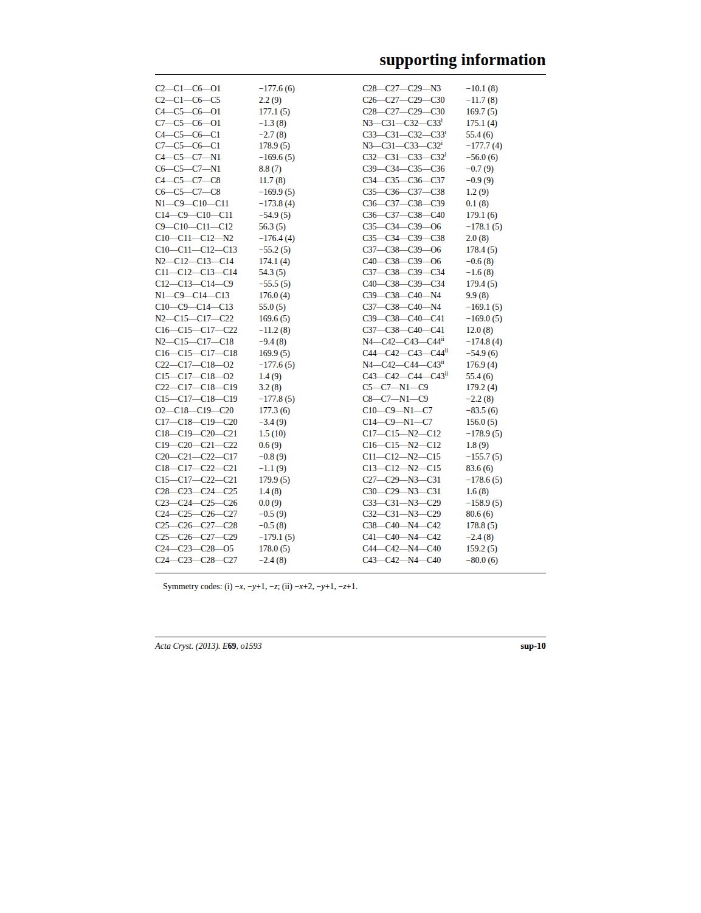supporting information
| C2—C1—C6—O1 | −177.6 (6) | | C28—C27—C29—N3 | −10.1 (8) |
| C2—C1—C6—C5 | 2.2 (9) | | C26—C27—C29—C30 | −11.7 (8) |
| C4—C5—C6—O1 | 177.1 (5) | | C28—C27—C29—C30 | 169.7 (5) |
| C7—C5—C6—O1 | −1.3 (8) | | N3—C31—C32—C33 i | 175.1 (4) |
| C4—C5—C6—C1 | −2.7 (8) | | C33—C31—C32—C33 i | 55.4 (6) |
| C7—C5—C6—C1 | 178.9 (5) | | N3—C31—C33—C32 i | −177.7 (4) |
| C4—C5—C7—N1 | −169.6 (5) | | C32—C31—C33—C32 i | −56.0 (6) |
| C6—C5—C7—N1 | 8.8 (7) | | C39—C34—C35—C36 | −0.7 (9) |
| C4—C5—C7—C8 | 11.7 (8) | | C34—C35—C36—C37 | −0.9 (9) |
| C6—C5—C7—C8 | −169.9 (5) | | C35—C36—C37—C38 | 1.2 (9) |
| N1—C9—C10—C11 | −173.8 (4) | | C36—C37—C38—C39 | 0.1 (8) |
| C14—C9—C10—C11 | −54.9 (5) | | C36—C37—C38—C40 | 179.1 (6) |
| C9—C10—C11—C12 | 56.3 (5) | | C35—C34—C39—O6 | −178.1 (5) |
| C10—C11—C12—N2 | −176.4 (4) | | C35—C34—C39—C38 | 2.0 (8) |
| C10—C11—C12—C13 | −55.2 (5) | | C37—C38—C39—O6 | 178.4 (5) |
| N2—C12—C13—C14 | 174.1 (4) | | C40—C38—C39—O6 | −0.6 (8) |
| C11—C12—C13—C14 | 54.3 (5) | | C37—C38—C39—C34 | −1.6 (8) |
| C12—C13—C14—C9 | −55.5 (5) | | C40—C38—C39—C34 | 179.4 (5) |
| N1—C9—C14—C13 | 176.0 (4) | | C39—C38—C40—N4 | 9.9 (8) |
| C10—C9—C14—C13 | 55.0 (5) | | C37—C38—C40—N4 | −169.1 (5) |
| N2—C15—C17—C22 | 169.6 (5) | | C39—C38—C40—C41 | −169.0 (5) |
| C16—C15—C17—C22 | −11.2 (8) | | C37—C38—C40—C41 | 12.0 (8) |
| N2—C15—C17—C18 | −9.4 (8) | | N4—C42—C43—C44 ii | −174.8 (4) |
| C16—C15—C17—C18 | 169.9 (5) | | C44—C42—C43—C44 ii | −54.9 (6) |
| C22—C17—C18—O2 | −177.6 (5) | | N4—C42—C44—C43 ii | 176.9 (4) |
| C15—C17—C18—O2 | 1.4 (9) | | C43—C42—C44—C43 ii | 55.4 (6) |
| C22—C17—C18—C19 | 3.2 (8) | | C5—C7—N1—C9 | 179.2 (4) |
| C15—C17—C18—C19 | −177.8 (5) | | C8—C7—N1—C9 | −2.2 (8) |
| O2—C18—C19—C20 | 177.3 (6) | | C10—C9—N1—C7 | −83.5 (6) |
| C17—C18—C19—C20 | −3.4 (9) | | C14—C9—N1—C7 | 156.0 (5) |
| C18—C19—C20—C21 | 1.5 (10) | | C17—C15—N2—C12 | −178.9 (5) |
| C19—C20—C21—C22 | 0.6 (9) | | C16—C15—N2—C12 | 1.8 (9) |
| C20—C21—C22—C17 | −0.8 (9) | | C11—C12—N2—C15 | −155.7 (5) |
| C18—C17—C22—C21 | −1.1 (9) | | C13—C12—N2—C15 | 83.6 (6) |
| C15—C17—C22—C21 | 179.9 (5) | | C27—C29—N3—C31 | −178.6 (5) |
| C28—C23—C24—C25 | 1.4 (8) | | C30—C29—N3—C31 | 1.6 (8) |
| C23—C24—C25—C26 | 0.0 (9) | | C33—C31—N3—C29 | −158.9 (5) |
| C24—C25—C26—C27 | −0.5 (9) | | C32—C31—N3—C29 | 80.6 (6) |
| C25—C26—C27—C28 | −0.5 (8) | | C38—C40—N4—C42 | 178.8 (5) |
| C25—C26—C27—C29 | −179.1 (5) | | C41—C40—N4—C42 | −2.4 (8) |
| C24—C23—C28—O5 | 178.0 (5) | | C44—C42—N4—C40 | 159.2 (5) |
| C24—C23—C28—C27 | −2.4 (8) | | C43—C42—N4—C40 | −80.0 (6) |
Symmetry codes: (i) −x, −y+1, −z; (ii) −x+2, −y+1, −z+1.
Acta Cryst. (2013). E69, o1593
sup-10